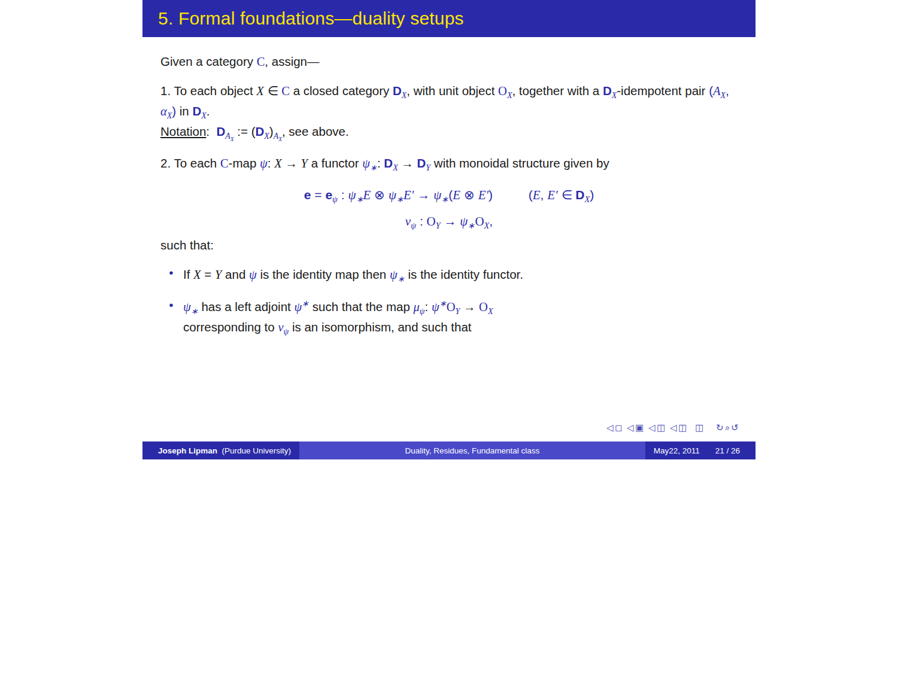5. Formal foundations—duality setups
Given a category C, assign—
1. To each object X ∈ C a closed category DX, with unit object OX, together with a DX-idempotent pair (AX, αX) in DX.
Notation: DAX := (DX)AX, see above.
2. To each C-map ψ: X → Y a functor ψ∗: DX → DY with monoidal structure given by
e = eψ : ψ∗E ⊗ ψ∗E′ → ψ∗(E ⊗ E′) (E, E′ ∈ DX)
νψ : OY → ψ∗OX,
such that:
If X = Y and ψ is the identity map then ψ∗ is the identity functor.
ψ∗ has a left adjoint ψ∗ such that the map μψ: ψ∗OY → OX
corresponding to νψ is an isomorphism, and such that
◁◻ ◁▣ ◁◫ ◁◫ ◫ ↻⌕↺
Joseph Lipman (Purdue University)
Duality, Residues, Fundamental class
May22, 201121 / 26